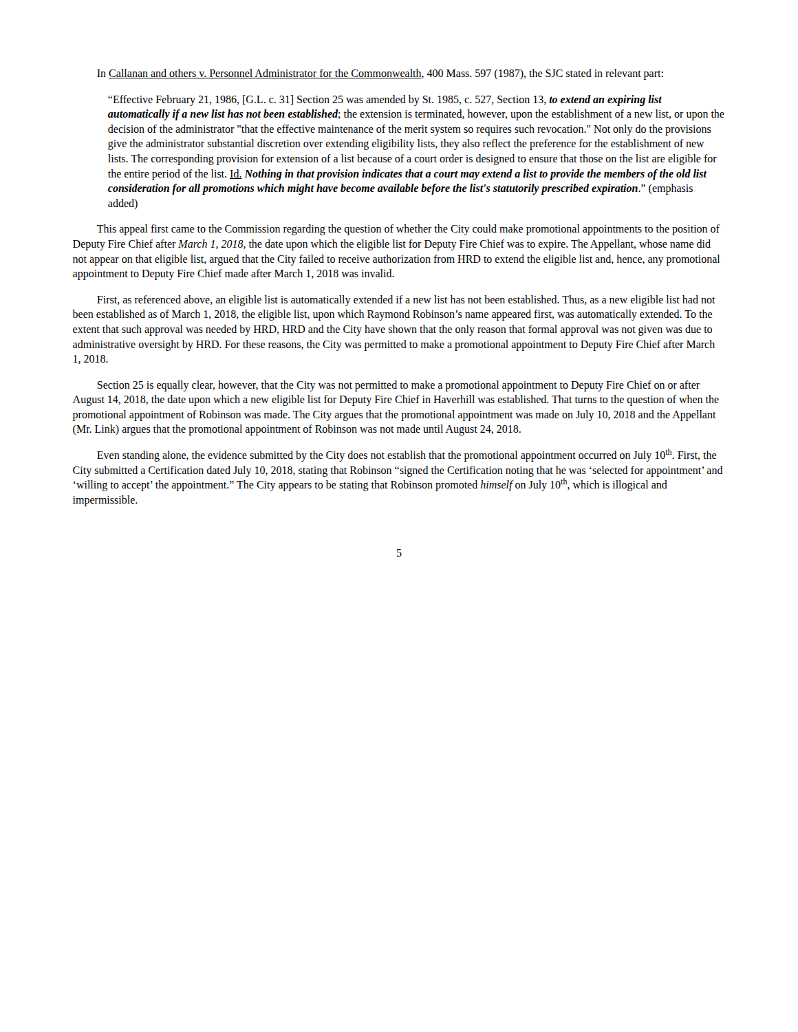In Callanan and others v. Personnel Administrator for the Commonwealth, 400 Mass. 597 (1987), the SJC stated in relevant part:
“Effective February 21, 1986, [G.L. c. 31] Section 25 was amended by St. 1985, c. 527, Section 13, to extend an expiring list automatically if a new list has not been established; the extension is terminated, however, upon the establishment of a new list, or upon the decision of the administrator "that the effective maintenance of the merit system so requires such revocation." Not only do the provisions give the administrator substantial discretion over extending eligibility lists, they also reflect the preference for the establishment of new lists. The corresponding provision for extension of a list because of a court order is designed to ensure that those on the list are eligible for the entire period of the list. Id. Nothing in that provision indicates that a court may extend a list to provide the members of the old list consideration for all promotions which might have become available before the list's statutorily prescribed expiration.” (emphasis added)
This appeal first came to the Commission regarding the question of whether the City could make promotional appointments to the position of Deputy Fire Chief after March 1, 2018, the date upon which the eligible list for Deputy Fire Chief was to expire. The Appellant, whose name did not appear on that eligible list, argued that the City failed to receive authorization from HRD to extend the eligible list and, hence, any promotional appointment to Deputy Fire Chief made after March 1, 2018 was invalid.
First, as referenced above, an eligible list is automatically extended if a new list has not been established. Thus, as a new eligible list had not been established as of March 1, 2018, the eligible list, upon which Raymond Robinson’s name appeared first, was automatically extended. To the extent that such approval was needed by HRD, HRD and the City have shown that the only reason that formal approval was not given was due to administrative oversight by HRD. For these reasons, the City was permitted to make a promotional appointment to Deputy Fire Chief after March 1, 2018.
Section 25 is equally clear, however, that the City was not permitted to make a promotional appointment to Deputy Fire Chief on or after August 14, 2018, the date upon which a new eligible list for Deputy Fire Chief in Haverhill was established. That turns to the question of when the promotional appointment of Robinson was made. The City argues that the promotional appointment was made on July 10, 2018 and the Appellant (Mr. Link) argues that the promotional appointment of Robinson was not made until August 24, 2018.
Even standing alone, the evidence submitted by the City does not establish that the promotional appointment occurred on July 10th. First, the City submitted a Certification dated July 10, 2018, stating that Robinson “signed the Certification noting that he was ‘selected for appointment’ and ‘willing to accept’ the appointment.” The City appears to be stating that Robinson promoted himself on July 10th, which is illogical and impermissible.
5